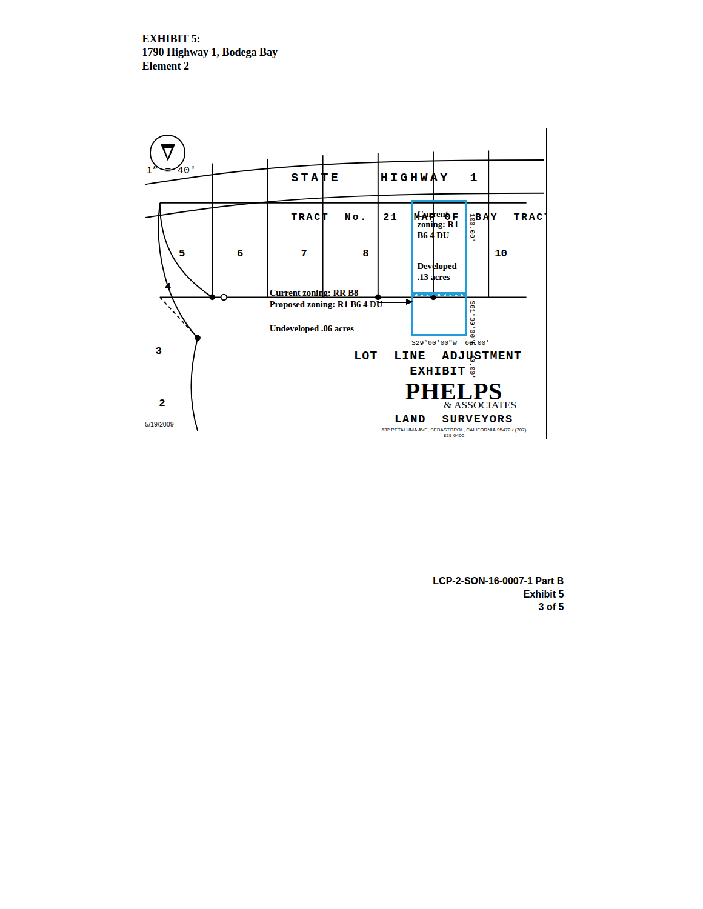EXHIBIT 5: 1790 Highway 1, Bodega Bay Element 2
1” = 40'
STATE HIGHWAY 1
TRACT No. 21 MAP OF BAY TRACT
5
6
7
8
10
4
3
2
Current zoning: R1 B6 4 DU
Developed .13 acres
Current zoning: RR B8
Proposed zoning: R1 B6 4 DU
Undeveloped .06 acres
100.00'
S61°00'00"E 40.00'
S29°00'00"W 60.00'
LOT LINE ADJUSTMENT
EXHIBIT
PHELPS
& ASSOCIATES
LAND SURVEYORS
632 PETALUMA AVE, SEBASTOPOL, CALIFORNIA 95472 / (707) 829-0400
5/19/2009
LCP-2-SON-16-0007-1 Part B
Exhibit 5
3 of 5